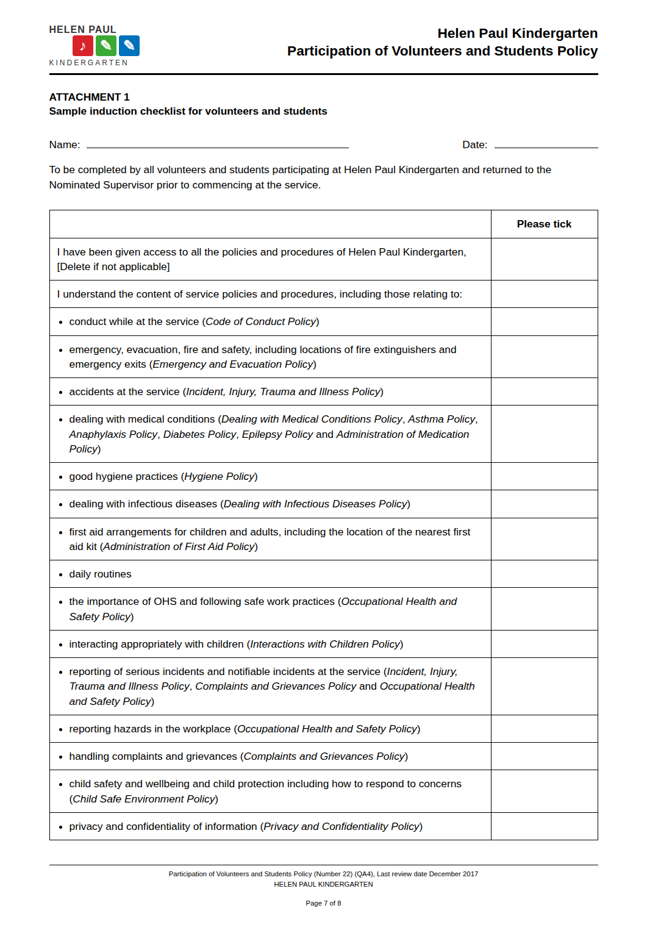HELEN PAUL
♪ ♪ ✎ ✎
KINDERGARTEN
Helen Paul Kindergarten
Participation of Volunteers and Students Policy
ATTACHMENT 1
Sample induction checklist for volunteers and students
Name:
Date:
To be completed by all volunteers and students participating at Helen Paul Kindergarten and returned to the Nominated Supervisor prior to commencing at the service.
| | Please tick |
| --- | --- |
| I have been given access to all the policies and procedures of Helen Paul Kindergarten, [Delete if not applicable] | |
| I understand the content of service policies and procedures, including those relating to: | |
| conduct while at the service ( Code of Conduct Policy ) | |
| emergency, evacuation, fire and safety, including locations of fire extinguishers and emergency exits ( Emergency and Evacuation Policy ) | |
| accidents at the service ( Incident, Injury, Trauma and Illness Policy ) | |
| dealing with medical conditions ( Dealing with Medical Conditions Policy , Asthma Policy , Anaphylaxis Policy , Diabetes Policy , Epilepsy Policy and Administration of Medication Policy ) | |
| good hygiene practices ( Hygiene Policy ) | |
| dealing with infectious diseases ( Dealing with Infectious Diseases Policy ) | |
| first aid arrangements for children and adults, including the location of the nearest first aid kit ( Administration of First Aid Policy ) | |
| daily routines | |
| the importance of OHS and following safe work practices ( Occupational Health and Safety Policy ) | |
| interacting appropriately with children ( Interactions with Children Policy ) | |
| reporting of serious incidents and notifiable incidents at the service ( Incident, Injury, Trauma and Illness Policy , Complaints and Grievances Policy and Occupational Health and Safety Policy ) | |
| reporting hazards in the workplace ( Occupational Health and Safety Policy ) | |
| handling complaints and grievances ( Complaints and Grievances Policy ) | |
| child safety and wellbeing and child protection including how to respond to concerns ( Child Safe Environment Policy ) | |
| privacy and confidentiality of information ( Privacy and Confidentiality Policy ) | |
Participation of Volunteers and Students Policy (Number 22) (QA4), Last review date December 2017
HELEN PAUL KINDERGARTEN
Page 7 of 8